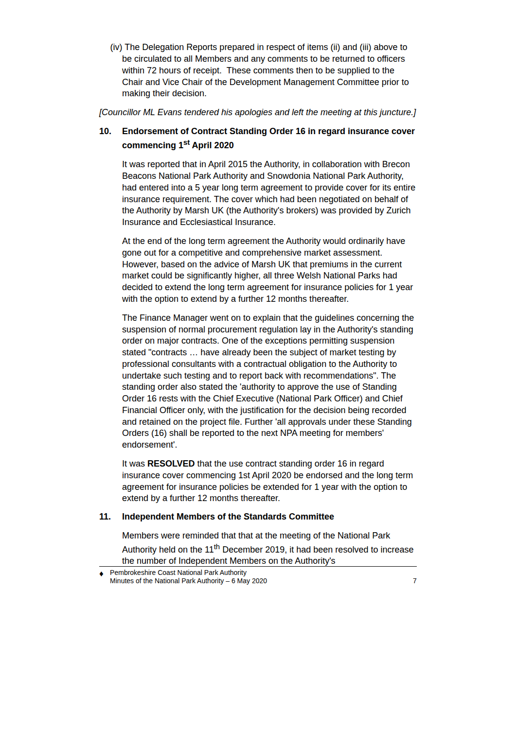(iv) The Delegation Reports prepared in respect of items (ii) and (iii) above to be circulated to all Members and any comments to be returned to officers within 72 hours of receipt. These comments then to be supplied to the Chair and Vice Chair of the Development Management Committee prior to making their decision.
[Councillor ML Evans tendered his apologies and left the meeting at this juncture.]
10.
Endorsement of Contract Standing Order 16 in regard insurance cover commencing 1st April 2020
It was reported that in April 2015 the Authority, in collaboration with Brecon Beacons National Park Authority and Snowdonia National Park Authority, had entered into a 5 year long term agreement to provide cover for its entire insurance requirement. The cover which had been negotiated on behalf of the Authority by Marsh UK (the Authority's brokers) was provided by Zurich Insurance and Ecclesiastical Insurance.
At the end of the long term agreement the Authority would ordinarily have gone out for a competitive and comprehensive market assessment. However, based on the advice of Marsh UK that premiums in the current market could be significantly higher, all three Welsh National Parks had decided to extend the long term agreement for insurance policies for 1 year with the option to extend by a further 12 months thereafter.
The Finance Manager went on to explain that the guidelines concerning the suspension of normal procurement regulation lay in the Authority's standing order on major contracts. One of the exceptions permitting suspension stated "contracts … have already been the subject of market testing by professional consultants with a contractual obligation to the Authority to undertake such testing and to report back with recommendations". The standing order also stated the 'authority to approve the use of Standing Order 16 rests with the Chief Executive (National Park Officer) and Chief Financial Officer only, with the justification for the decision being recorded and retained on the project file. Further 'all approvals under these Standing Orders (16) shall be reported to the next NPA meeting for members' endorsement'.
It was RESOLVED that the use contract standing order 16 in regard insurance cover commencing 1st April 2020 be endorsed and the long term agreement for insurance policies be extended for 1 year with the option to extend by a further 12 months thereafter.
11.
Independent Members of the Standards Committee
Members were reminded that that at the meeting of the National Park Authority held on the 11th December 2019, it had been resolved to increase the number of Independent Members on the Authority's
♦
Pembrokeshire Coast National Park Authority
Minutes of the National Park Authority – 6 May 2020 7